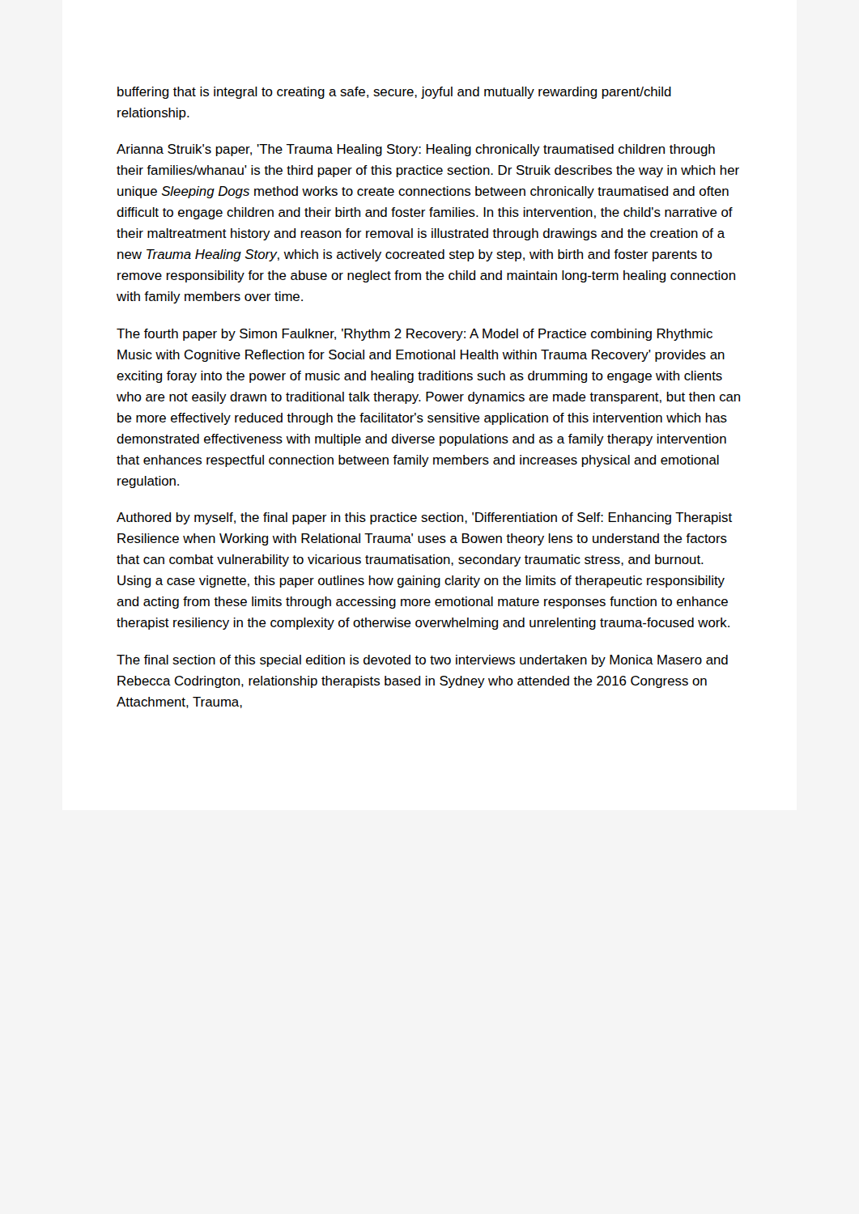buffering that is integral to creating a safe, secure, joyful and mutually rewarding parent/child relationship.
Arianna Struik's paper, 'The Trauma Healing Story: Healing chronically traumatised children through their families/whanau' is the third paper of this practice section. Dr Struik describes the way in which her unique Sleeping Dogs method works to create connections between chronically traumatised and often difficult to engage children and their birth and foster families. In this intervention, the child's narrative of their maltreatment history and reason for removal is illustrated through drawings and the creation of a new Trauma Healing Story, which is actively cocreated step by step, with birth and foster parents to remove responsibility for the abuse or neglect from the child and maintain long-term healing connection with family members over time.
The fourth paper by Simon Faulkner, 'Rhythm 2 Recovery: A Model of Practice combining Rhythmic Music with Cognitive Reflection for Social and Emotional Health within Trauma Recovery' provides an exciting foray into the power of music and healing traditions such as drumming to engage with clients who are not easily drawn to traditional talk therapy. Power dynamics are made transparent, but then can be more effectively reduced through the facilitator's sensitive application of this intervention which has demonstrated effectiveness with multiple and diverse populations and as a family therapy intervention that enhances respectful connection between family members and increases physical and emotional regulation.
Authored by myself, the final paper in this practice section, 'Differentiation of Self: Enhancing Therapist Resilience when Working with Relational Trauma' uses a Bowen theory lens to understand the factors that can combat vulnerability to vicarious traumatisation, secondary traumatic stress, and burnout. Using a case vignette, this paper outlines how gaining clarity on the limits of therapeutic responsibility and acting from these limits through accessing more emotional mature responses function to enhance therapist resiliency in the complexity of otherwise overwhelming and unrelenting trauma-focused work.
The final section of this special edition is devoted to two interviews undertaken by Monica Masero and Rebecca Codrington, relationship therapists based in Sydney who attended the 2016 Congress on Attachment, Trauma,